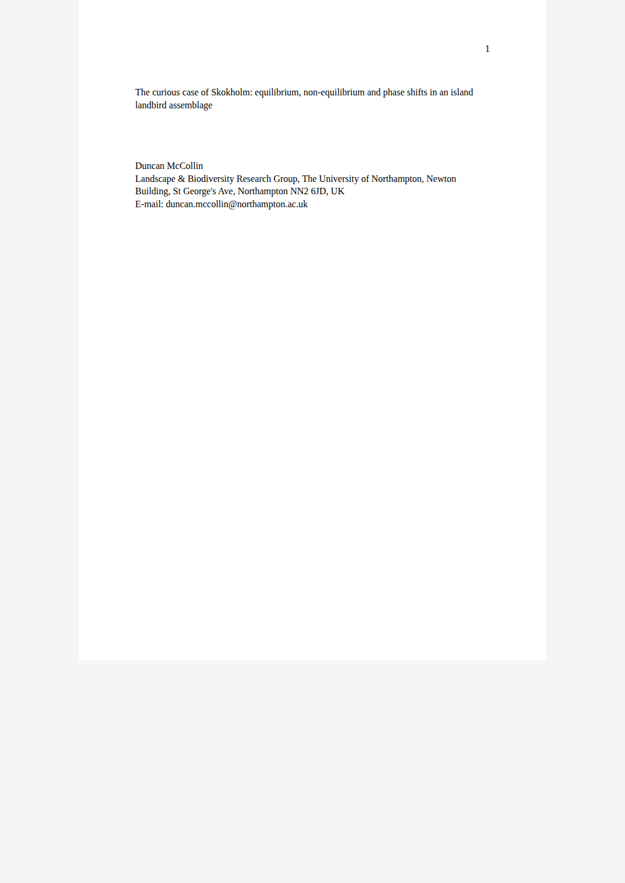1
The curious case of Skokholm: equilibrium, non-equilibrium and phase shifts in an island landbird assemblage
Duncan McCollin
Landscape & Biodiversity Research Group, The University of Northampton, Newton Building, St George's Ave, Northampton NN2 6JD, UK
E-mail: duncan.mccollin@northampton.ac.uk